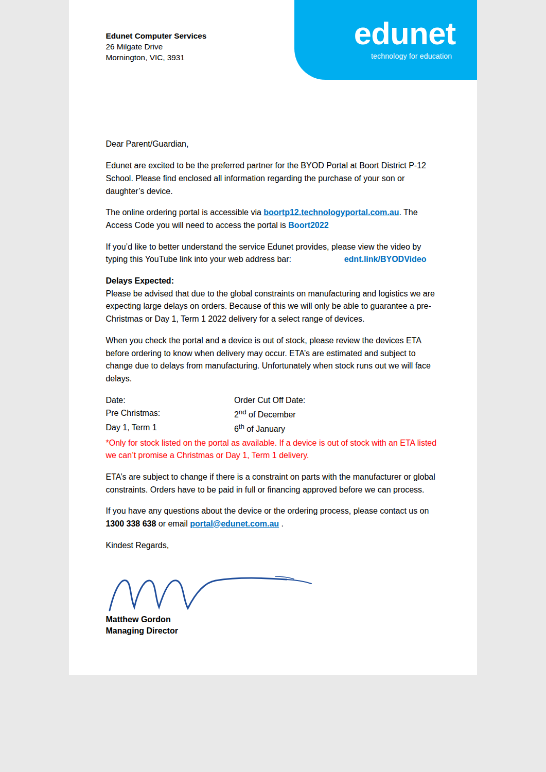Edunet Computer Services
26 Milgate Drive
Mornington, VIC, 3931
edunet
technology for education
Dear Parent/Guardian,
Edunet are excited to be the preferred partner for the BYOD Portal at Boort District P-12 School. Please find enclosed all information regarding the purchase of your son or daughter’s device.
The online ordering portal is accessible via boortp12.technologyportal.com.au. The Access Code you will need to access the portal is Boort2022
If you’d like to better understand the service Edunet provides, please view the video by typing this YouTube link into your web address bar: ednt.link/BYODVideo
Delays Expected:
Please be advised that due to the global constraints on manufacturing and logistics we are expecting large delays on orders. Because of this we will only be able to guarantee a pre-Christmas or Day 1, Term 1 2022 delivery for a select range of devices.
When you check the portal and a device is out of stock, please review the devices ETA before ordering to know when delivery may occur. ETA’s are estimated and subject to change due to delays from manufacturing. Unfortunately when stock runs out we will face delays.
| Date: | Order Cut Off Date: |
| Pre Christmas: | 2 nd of December |
| Day 1, Term 1 | 6 th of January |
*Only for stock listed on the portal as available. If a device is out of stock with an ETA listed we can’t promise a Christmas or Day 1, Term 1 delivery.
ETA’s are subject to change if there is a constraint on parts with the manufacturer or global constraints. Orders have to be paid in full or financing approved before we can process.
If you have any questions about the device or the ordering process, please contact us on 1300 338 638 or email portal@edunet.com.au .
Kindest Regards,
Matthew Gordon
Managing Director